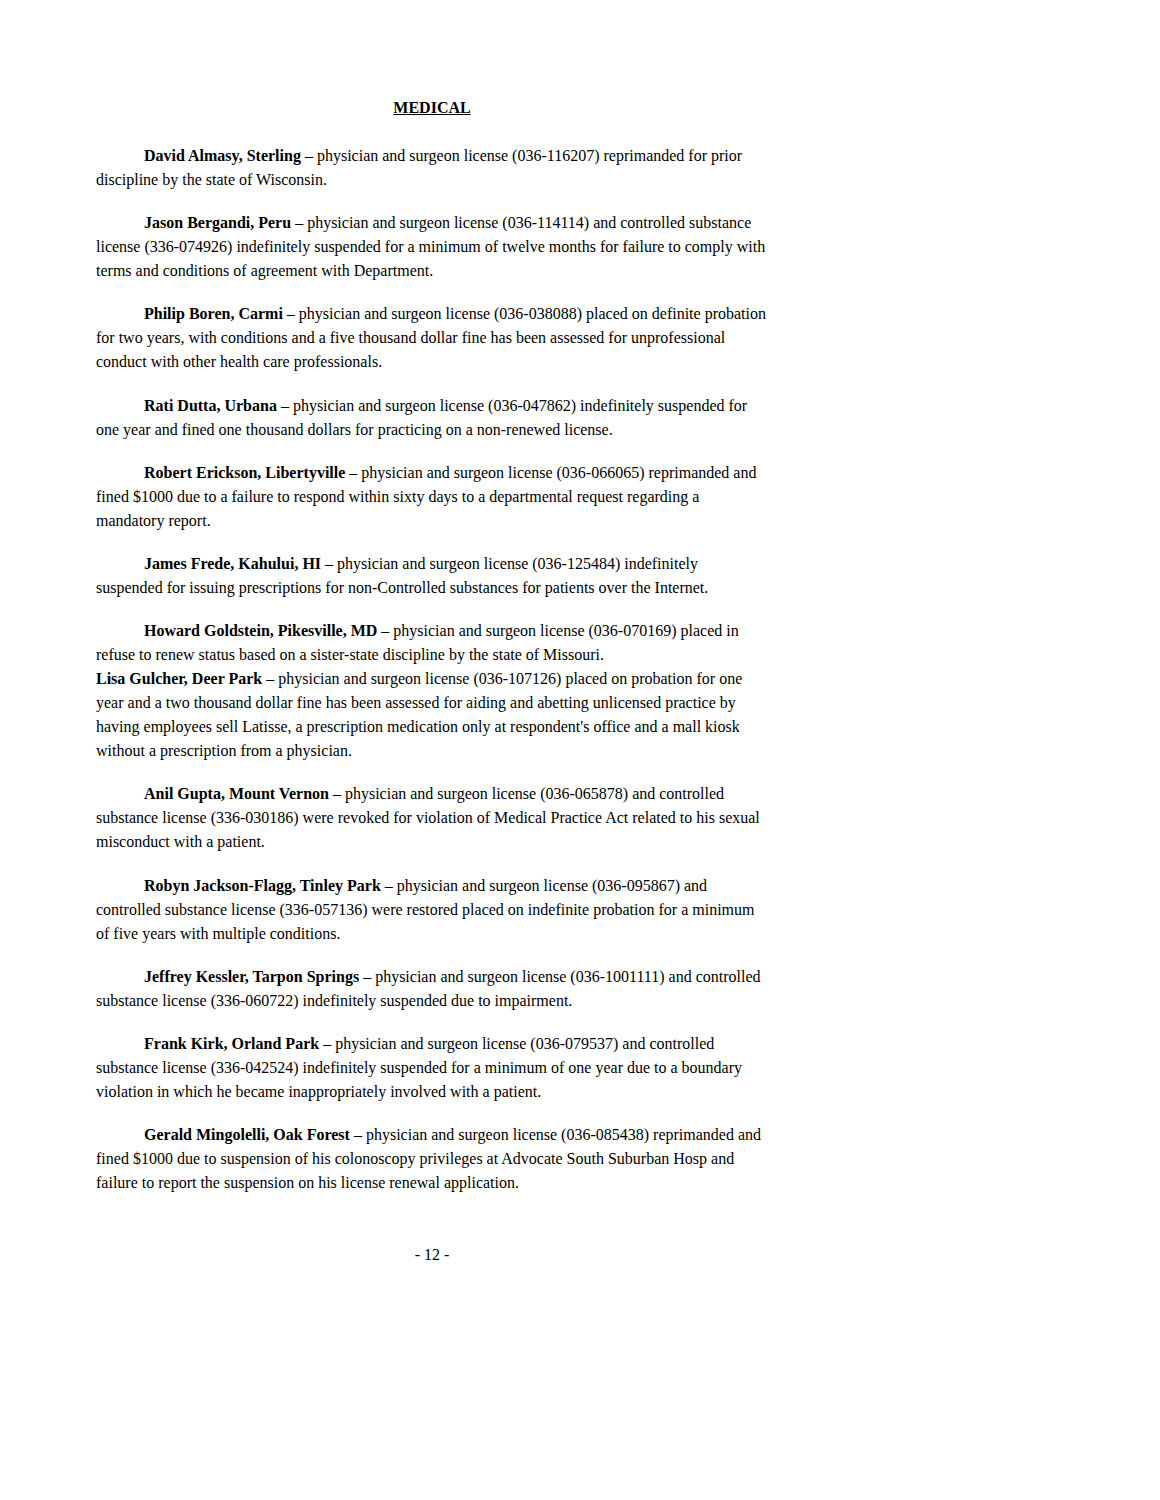MEDICAL
David Almasy, Sterling – physician and surgeon license (036-116207) reprimanded for prior discipline by the state of Wisconsin.
Jason Bergandi, Peru – physician and surgeon license (036-114114) and controlled substance license (336-074926) indefinitely suspended for a minimum of twelve months for failure to comply with terms and conditions of agreement with Department.
Philip Boren, Carmi – physician and surgeon license (036-038088) placed on definite probation for two years, with conditions and a five thousand dollar fine has been assessed for unprofessional conduct with other health care professionals.
Rati Dutta, Urbana – physician and surgeon license (036-047862) indefinitely suspended for one year and fined one thousand dollars for practicing on a non-renewed license.
Robert Erickson, Libertyville – physician and surgeon license (036-066065) reprimanded and fined $1000 due to a failure to respond within sixty days to a departmental request regarding a mandatory report.
James Frede, Kahului, HI – physician and surgeon license (036-125484) indefinitely suspended for issuing prescriptions for non-Controlled substances for patients over the Internet.
Howard Goldstein, Pikesville, MD – physician and surgeon license (036-070169) placed in refuse to renew status based on a sister-state discipline by the state of Missouri.
Lisa Gulcher, Deer Park – physician and surgeon license (036-107126) placed on probation for one year and a two thousand dollar fine has been assessed for aiding and abetting unlicensed practice by having employees sell Latisse, a prescription medication only at respondent's office and a mall kiosk without a prescription from a physician.
Anil Gupta, Mount Vernon – physician and surgeon license (036-065878) and controlled substance license (336-030186) were revoked for violation of Medical Practice Act related to his sexual misconduct with a patient.
Robyn Jackson-Flagg, Tinley Park – physician and surgeon license (036-095867) and controlled substance license (336-057136) were restored placed on indefinite probation for a minimum of five years with multiple conditions.
Jeffrey Kessler, Tarpon Springs – physician and surgeon license (036-1001111) and controlled substance license (336-060722) indefinitely suspended due to impairment.
Frank Kirk, Orland Park – physician and surgeon license (036-079537) and controlled substance license (336-042524) indefinitely suspended for a minimum of one year due to a boundary violation in which he became inappropriately involved with a patient.
Gerald Mingolelli, Oak Forest – physician and surgeon license (036-085438) reprimanded and fined $1000 due to suspension of his colonoscopy privileges at Advocate South Suburban Hosp and failure to report the suspension on his license renewal application.
- 12 -